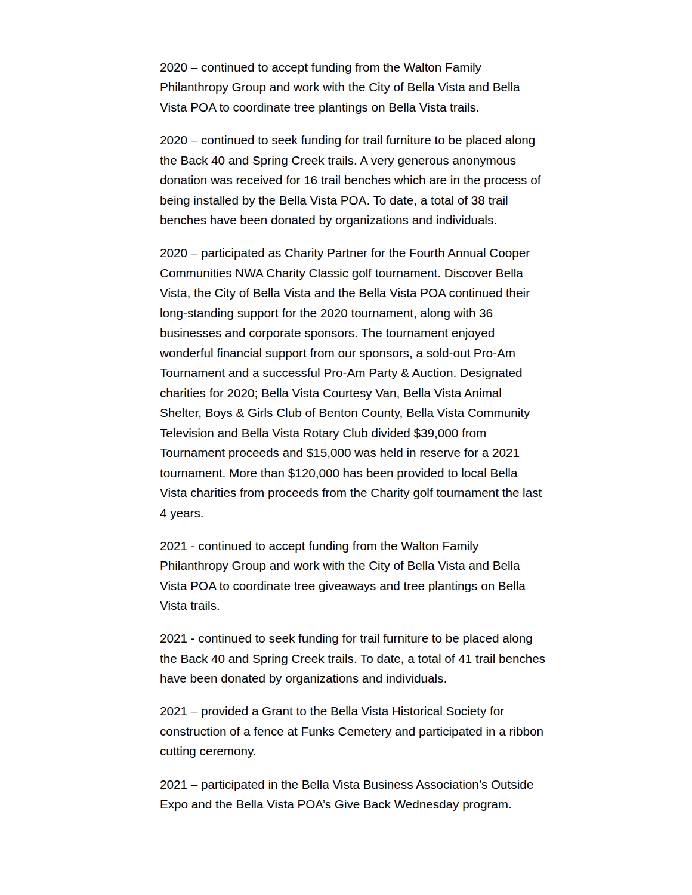2020 – continued to accept funding from the Walton Family Philanthropy Group and work with the City of Bella Vista and Bella Vista POA to coordinate tree plantings on Bella Vista trails.
2020 – continued to seek funding for trail furniture to be placed along the Back 40 and Spring Creek trails. A very generous anonymous donation was received for 16 trail benches which are in the process of being installed by the Bella Vista POA. To date, a total of 38 trail benches have been donated by organizations and individuals.
2020 – participated as Charity Partner for the Fourth Annual Cooper Communities NWA Charity Classic golf tournament. Discover Bella Vista, the City of Bella Vista and the Bella Vista POA continued their long-standing support for the 2020 tournament, along with 36 businesses and corporate sponsors. The tournament enjoyed wonderful financial support from our sponsors, a sold-out Pro-Am Tournament and a successful Pro-Am Party & Auction. Designated charities for 2020; Bella Vista Courtesy Van, Bella Vista Animal Shelter, Boys & Girls Club of Benton County, Bella Vista Community Television and Bella Vista Rotary Club divided $39,000 from Tournament proceeds and $15,000 was held in reserve for a 2021 tournament. More than $120,000 has been provided to local Bella Vista charities from proceeds from the Charity golf tournament the last 4 years.
2021 - continued to accept funding from the Walton Family Philanthropy Group and work with the City of Bella Vista and Bella Vista POA to coordinate tree giveaways and tree plantings on Bella Vista trails.
2021 - continued to seek funding for trail furniture to be placed along the Back 40 and Spring Creek trails. To date, a total of 41 trail benches have been donated by organizations and individuals.
2021 – provided a Grant to the Bella Vista Historical Society for construction of a fence at Funks Cemetery and participated in a ribbon cutting ceremony.
2021 – participated in the Bella Vista Business Association’s Outside Expo and the Bella Vista POA’s Give Back Wednesday program.